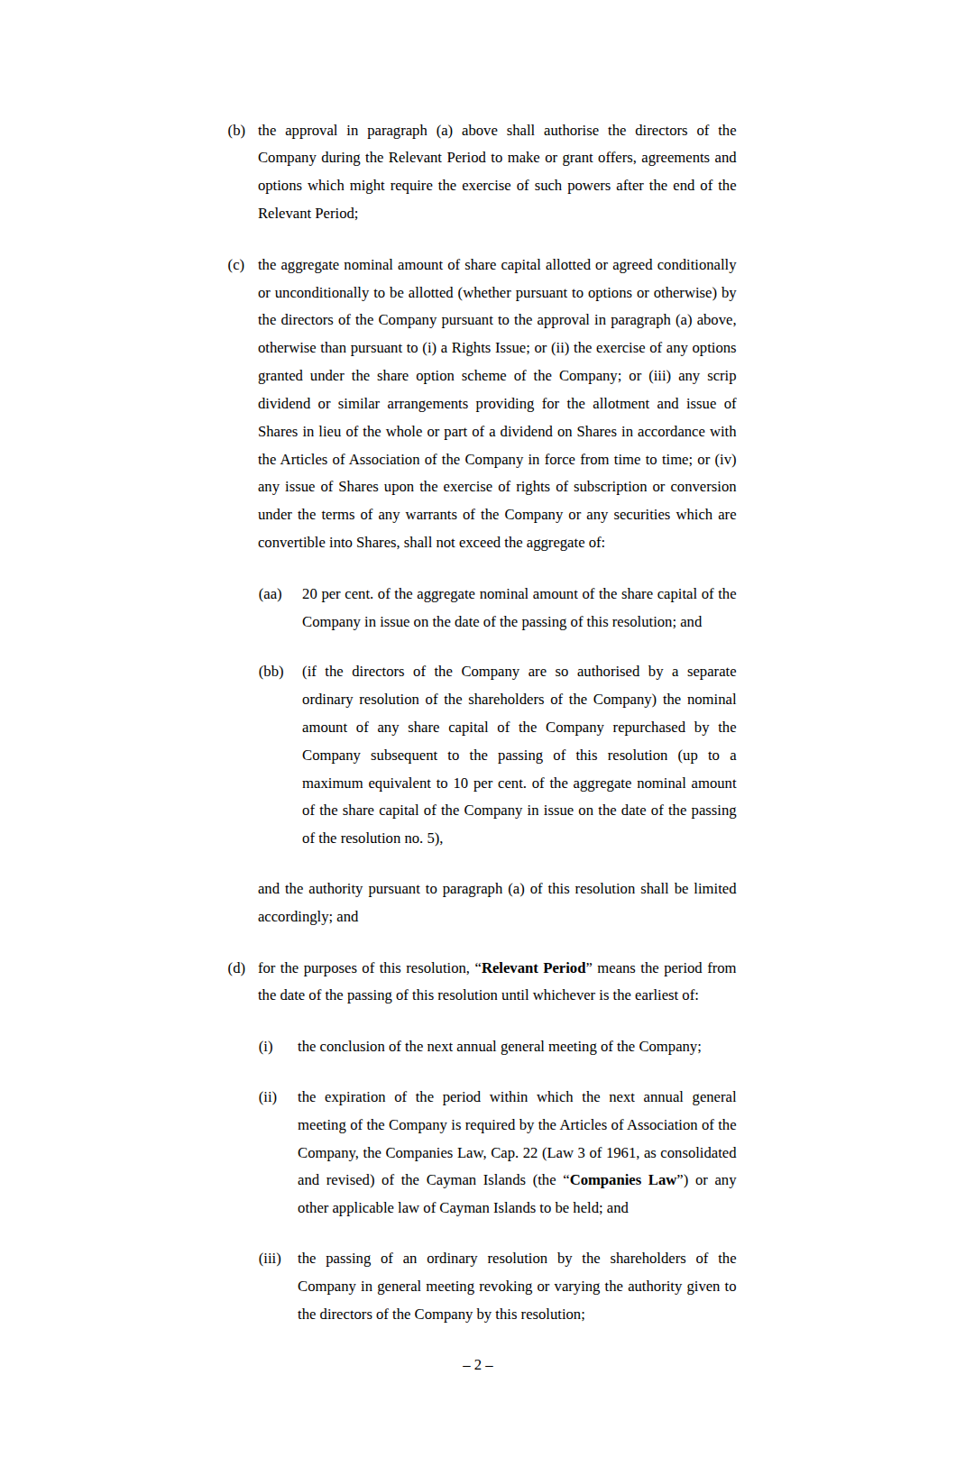(b)
the approval in paragraph (a) above shall authorise the directors of the Company during the Relevant Period to make or grant offers, agreements and options which might require the exercise of such powers after the end of the Relevant Period;
(c)
the aggregate nominal amount of share capital allotted or agreed conditionally or unconditionally to be allotted (whether pursuant to options or otherwise) by the directors of the Company pursuant to the approval in paragraph (a) above, otherwise than pursuant to (i) a Rights Issue; or (ii) the exercise of any options granted under the share option scheme of the Company; or (iii) any scrip dividend or similar arrangements providing for the allotment and issue of Shares in lieu of the whole or part of a dividend on Shares in accordance with the Articles of Association of the Company in force from time to time; or (iv) any issue of Shares upon the exercise of rights of subscription or conversion under the terms of any warrants of the Company or any securities which are convertible into Shares, shall not exceed the aggregate of:
(aa)
20 per cent. of the aggregate nominal amount of the share capital of the Company in issue on the date of the passing of this resolution; and
(bb)
(if the directors of the Company are so authorised by a separate ordinary resolution of the shareholders of the Company) the nominal amount of any share capital of the Company repurchased by the Company subsequent to the passing of this resolution (up to a maximum equivalent to 10 per cent. of the aggregate nominal amount of the share capital of the Company in issue on the date of the passing of the resolution no. 5),
and the authority pursuant to paragraph (a) of this resolution shall be limited accordingly; and
(d)
for the purposes of this resolution, “Relevant Period” means the period from the date of the passing of this resolution until whichever is the earliest of:
(i)
the conclusion of the next annual general meeting of the Company;
(ii)
the expiration of the period within which the next annual general meeting of the Company is required by the Articles of Association of the Company, the Companies Law, Cap. 22 (Law 3 of 1961, as consolidated and revised) of the Cayman Islands (the “Companies Law”) or any other applicable law of Cayman Islands to be held; and
(iii)
the passing of an ordinary resolution by the shareholders of the Company in general meeting revoking or varying the authority given to the directors of the Company by this resolution;
– 2 –